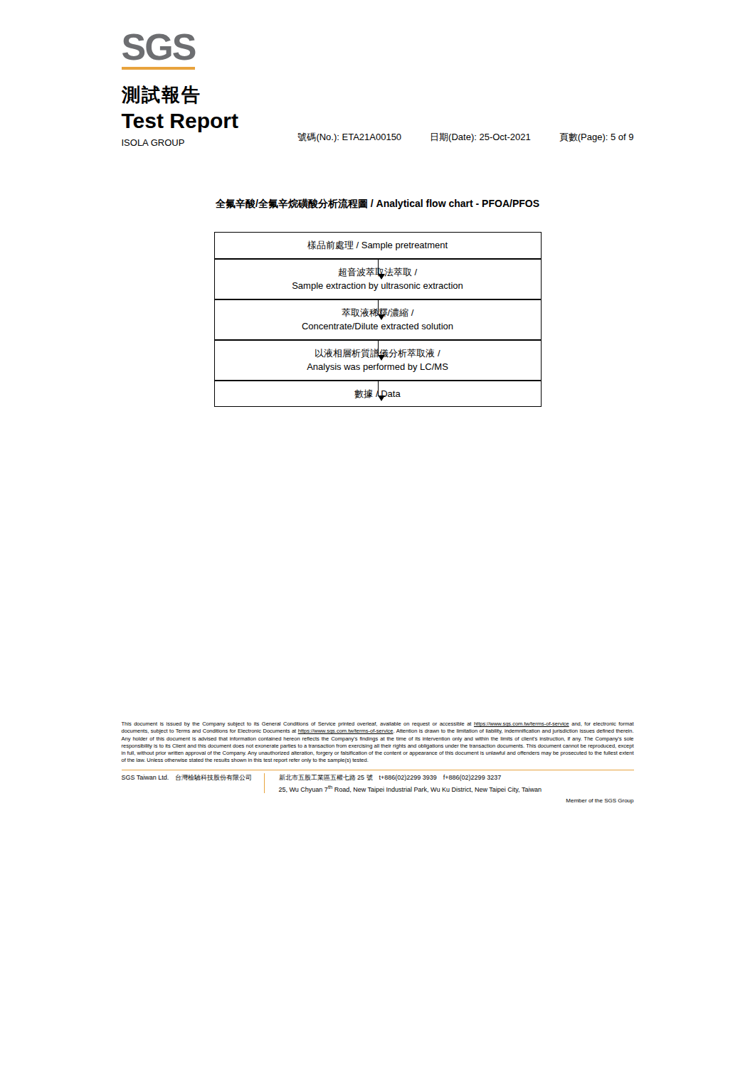SGS
測試報告
Test Report
ISOLA GROUP
號碼(No.): ETA21A00150 日期(Date): 25-Oct-2021 頁數(Page): 5 of 9
全氟辛酸/全氟辛烷磺酸分析流程圖 / Analytical flow chart - PFOA/PFOS
樣品前處理 / Sample pretreatment
超音波萃取法萃取 /
Sample extraction by ultrasonic extraction
萃取液稀釋/濃縮 /
Concentrate/Dilute extracted solution
以液相層析質譜儀分析萃取液 /
Analysis was performed by LC/MS
數據 / Data
This document is issued by the Company subject to its General Conditions of Service printed overleaf, available on request or accessible at https://www.sgs.com.tw/terms-of-service and, for electronic format documents, subject to Terms and Conditions for Electronic Documents at https://www.sgs.com.tw/terms-of-service. Attention is drawn to the limitation of liability, indemnification and jurisdiction issues defined therein. Any holder of this document is advised that information contained hereon reflects the Company's findings at the time of its intervention only and within the limits of client's instruction, if any. The Company's sole responsibility is to its Client and this document does not exonerate parties to a transaction from exercising all their rights and obligations under the transaction documents. This document cannot be reproduced, except in full, without prior written approval of the Company. Any unauthorized alteration, forgery or falsification of the content or appearance of this document is unlawful and offenders may be prosecuted to the fullest extent of the law. Unless otherwise stated the results shown in this test report refer only to the sample(s) tested.
SGS Taiwan Ltd.　台灣檢驗科技股份有限公司
新北市五股工業區五權七路 25 號　t+886(02)2299 3939　f+886(02)2299 3237
25, Wu Chyuan 7th Road, New Taipei Industrial Park, Wu Ku District, New Taipei City, Taiwan
Member of the SGS Group